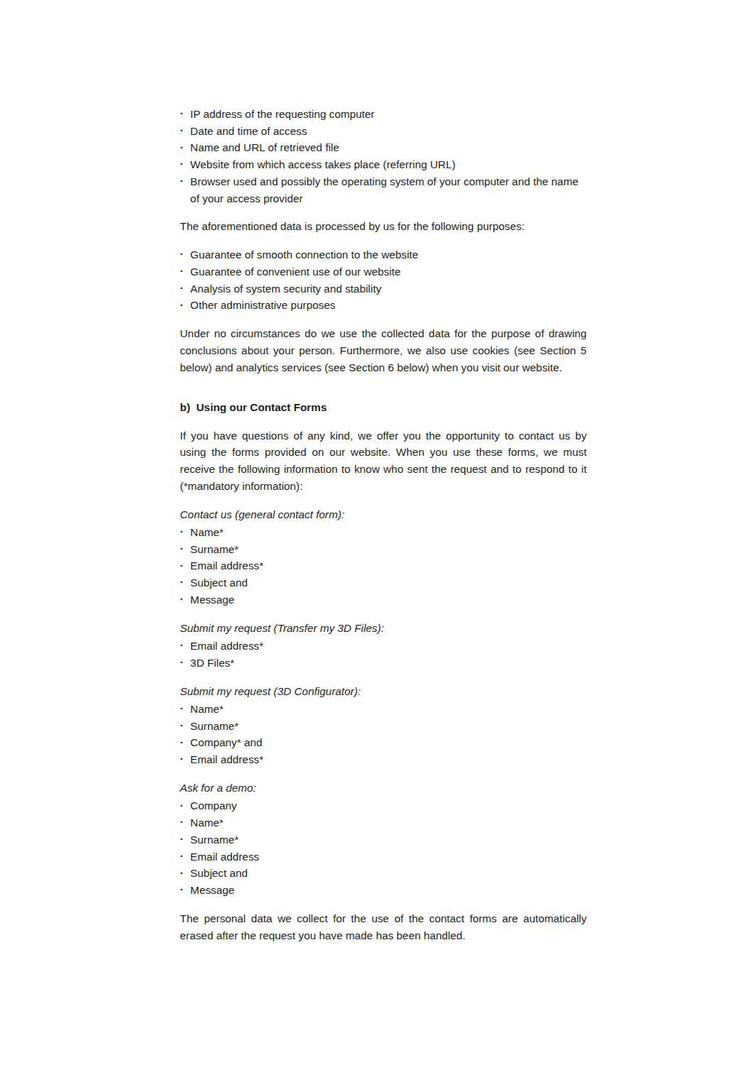IP address of the requesting computer
Date and time of access
Name and URL of retrieved file
Website from which access takes place (referring URL)
Browser used and possibly the operating system of your computer and the name of your access provider
The aforementioned data is processed by us for the following purposes:
Guarantee of smooth connection to the website
Guarantee of convenient use of our website
Analysis of system security and stability
Other administrative purposes
Under no circumstances do we use the collected data for the purpose of drawing conclusions about your person. Furthermore, we also use cookies (see Section 5 below) and analytics services (see Section 6 below) when you visit our website.
b) Using our Contact Forms
If you have questions of any kind, we offer you the opportunity to contact us by using the forms provided on our website. When you use these forms, we must receive the following information to know who sent the request and to respond to it (*mandatory information):
Contact us (general contact form):
Name*
Surname*
Email address*
Subject and
Message
Submit my request (Transfer my 3D Files):
Email address*
3D Files*
Submit my request (3D Configurator):
Name*
Surname*
Company* and
Email address*
Ask for a demo:
Company
Name*
Surname*
Email address
Subject and
Message
The personal data we collect for the use of the contact forms are automatically erased after the request you have made has been handled.